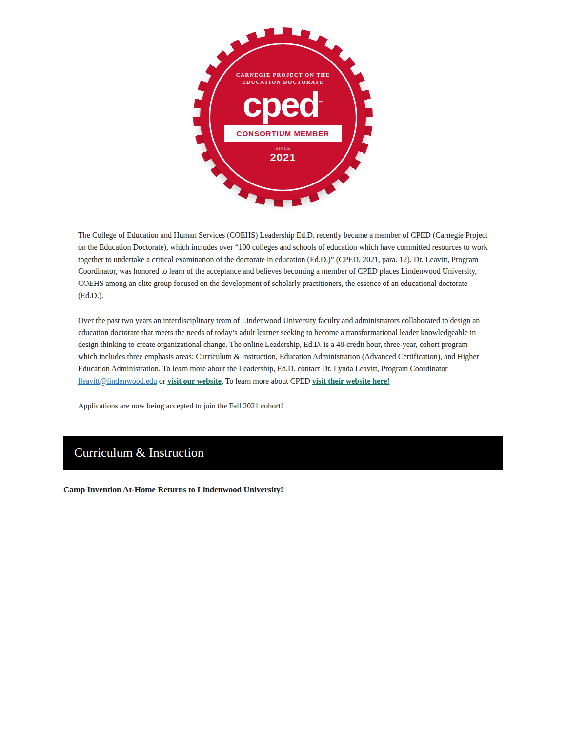Carnegie Project on the
Education Doctorate
cped™
Consortium Member
since
2021
The College of Education and Human Services (COEHS) Leadership Ed.D. recently became a member of CPED (Carnegie Project on the Education Doctorate), which includes over “100 colleges and schools of education which have committed resources to work together to undertake a critical examination of the doctorate in education (Ed.D.)” (CPED, 2021, para. 12). Dr. Leavitt, Program Coordinator, was honored to learn of the acceptance and believes becoming a member of CPED places Lindenwood University, COEHS among an elite group focused on the development of scholarly practitioners, the essence of an educational doctorate (Ed.D.).
Over the past two years an interdisciplinary team of Lindenwood University faculty and administrators collaborated to design an education doctorate that meets the needs of today’s adult learner seeking to become a transformational leader knowledgeable in design thinking to create organizational change. The online Leadership, Ed.D. is a 48-credit hour, three-year, cohort program which includes three emphasis areas: Curriculum & Instruction, Education Administration (Advanced Certification), and Higher Education Administration. To learn more about the Leadership, Ed.D. contact Dr. Lynda Leavitt, Program Coordinator lleavitt@lindenwood.edu or visit our website. To learn more about CPED visit their website here!
Applications are now being accepted to join the Fall 2021 cohort!
Curriculum & Instruction
Camp Invention At-Home Returns to Lindenwood University!